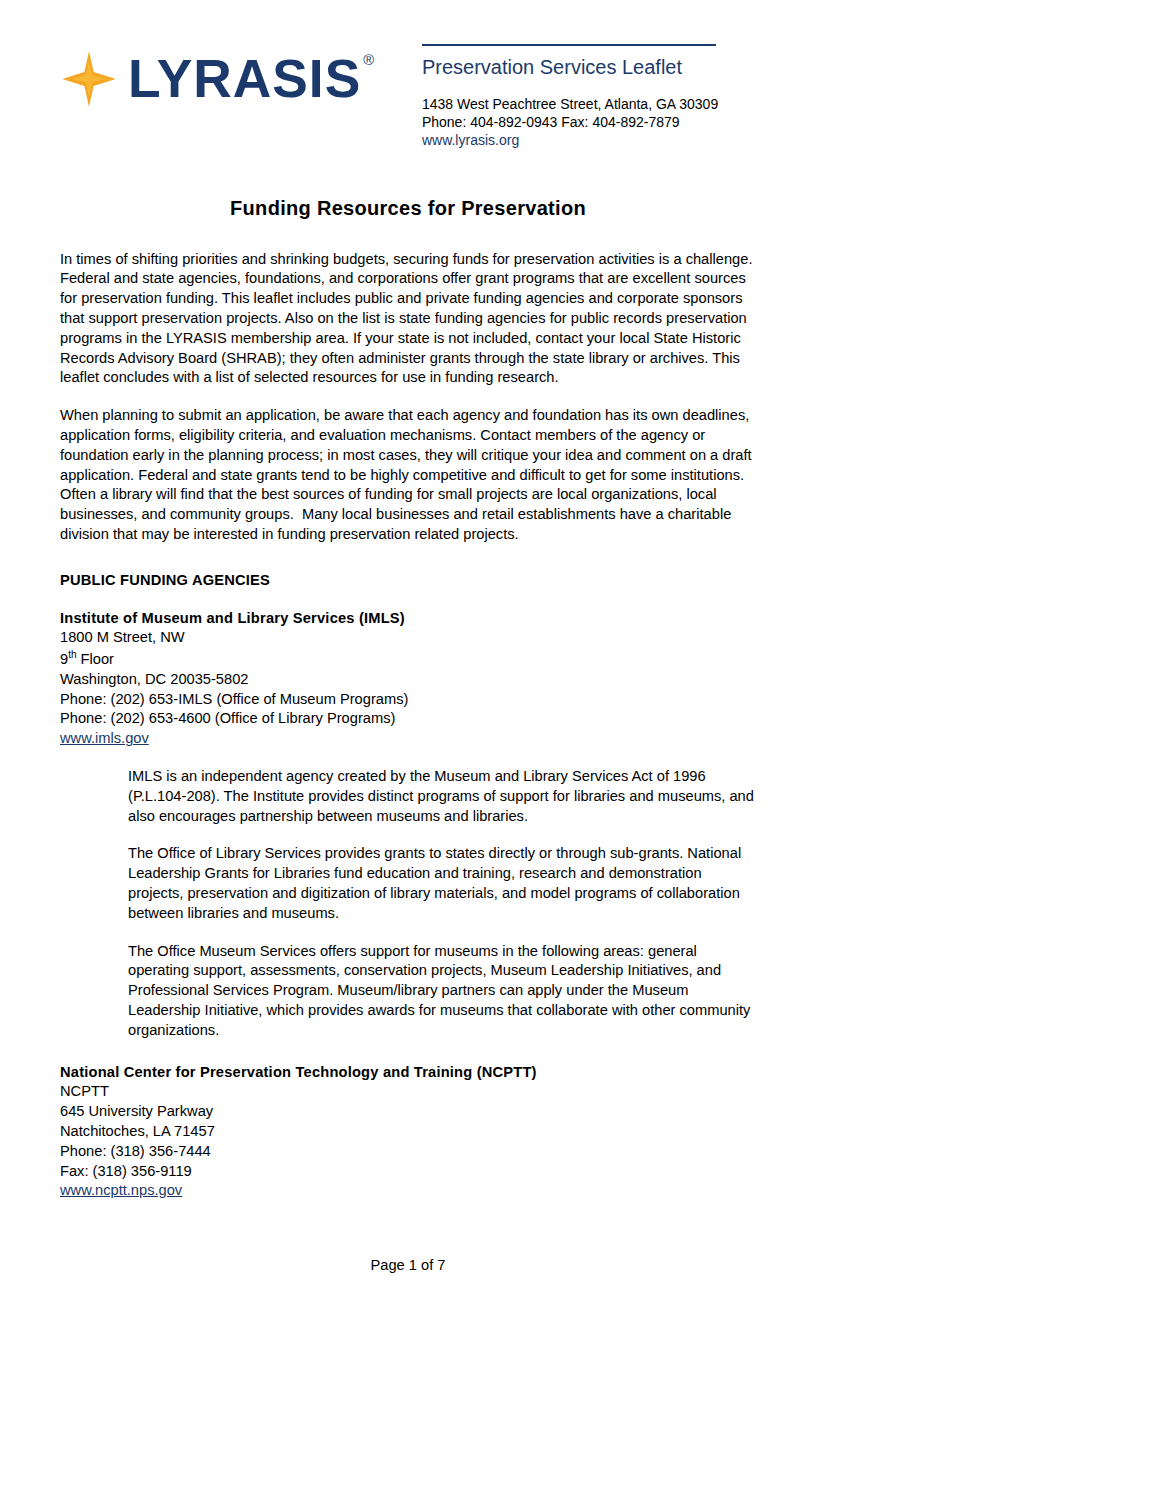LYRASIS®
Preservation Services Leaflet
1438 West Peachtree Street, Atlanta, GA 30309
Phone: 404-892-0943 Fax: 404-892-7879
www.lyrasis.org
Funding Resources for Preservation
In times of shifting priorities and shrinking budgets, securing funds for preservation activities is a challenge. Federal and state agencies, foundations, and corporations offer grant programs that are excellent sources for preservation funding. This leaflet includes public and private funding agencies and corporate sponsors that support preservation projects. Also on the list is state funding agencies for public records preservation programs in the LYRASIS membership area. If your state is not included, contact your local State Historic Records Advisory Board (SHRAB); they often administer grants through the state library or archives. This leaflet concludes with a list of selected resources for use in funding research.
When planning to submit an application, be aware that each agency and foundation has its own deadlines, application forms, eligibility criteria, and evaluation mechanisms. Contact members of the agency or foundation early in the planning process; in most cases, they will critique your idea and comment on a draft application. Federal and state grants tend to be highly competitive and difficult to get for some institutions. Often a library will find that the best sources of funding for small projects are local organizations, local businesses, and community groups. Many local businesses and retail establishments have a charitable division that may be interested in funding preservation related projects.
PUBLIC FUNDING AGENCIES
Institute of Museum and Library Services (IMLS)
1800 M Street, NW
9th Floor
Washington, DC 20035-5802
Phone: (202) 653-IMLS (Office of Museum Programs)
Phone: (202) 653-4600 (Office of Library Programs)
www.imls.gov
IMLS is an independent agency created by the Museum and Library Services Act of 1996 (P.L.104-208). The Institute provides distinct programs of support for libraries and museums, and also encourages partnership between museums and libraries.
The Office of Library Services provides grants to states directly or through sub-grants. National Leadership Grants for Libraries fund education and training, research and demonstration projects, preservation and digitization of library materials, and model programs of collaboration between libraries and museums.
The Office Museum Services offers support for museums in the following areas: general operating support, assessments, conservation projects, Museum Leadership Initiatives, and Professional Services Program. Museum/library partners can apply under the Museum Leadership Initiative, which provides awards for museums that collaborate with other community organizations.
National Center for Preservation Technology and Training (NCPTT)
NCPTT
645 University Parkway
Natchitoches, LA 71457
Phone: (318) 356-7444
Fax: (318) 356-9119
www.ncptt.nps.gov
Page 1 of 7